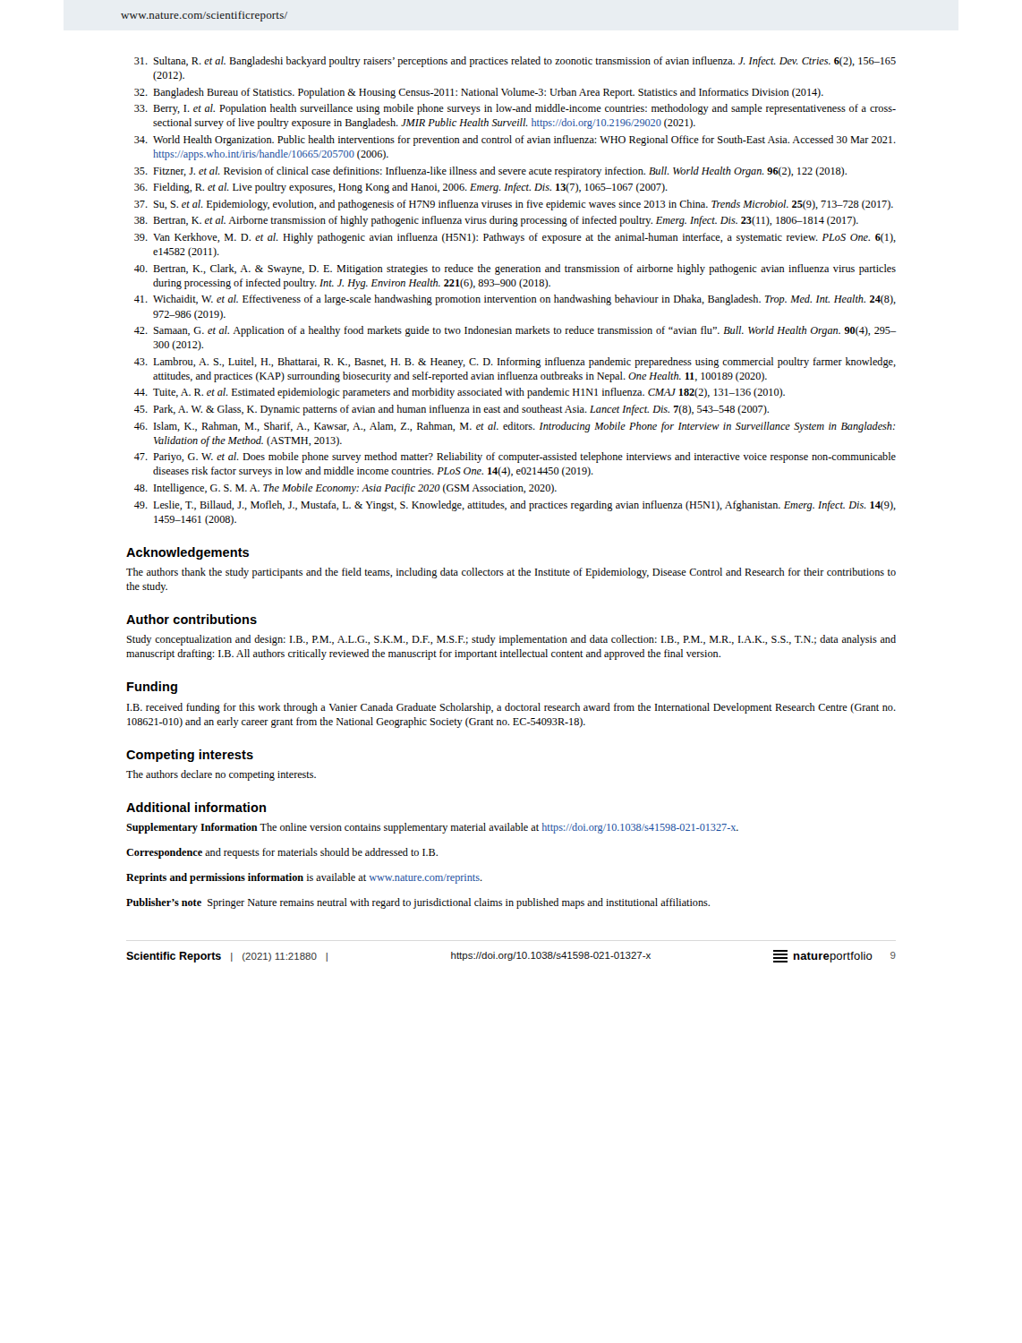www.nature.com/scientificreports/
Sultana, R. et al. Bangladeshi backyard poultry raisers’ perceptions and practices related to zoonotic transmission of avian influenza. J. Infect. Dev. Ctries. 6(2), 156–165 (2012).
Bangladesh Bureau of Statistics. Population & Housing Census-2011: National Volume-3: Urban Area Report. Statistics and Informatics Division (2014).
Berry, I. et al. Population health surveillance using mobile phone surveys in low-and middle-income countries: methodology and sample representativeness of a cross-sectional survey of live poultry exposure in Bangladesh. JMIR Public Health Surveill. https://doi.org/10.2196/29020 (2021).
World Health Organization. Public health interventions for prevention and control of avian influenza: WHO Regional Office for South-East Asia. Accessed 30 Mar 2021. https://apps.who.int/iris/handle/10665/205700 (2006).
Fitzner, J. et al. Revision of clinical case definitions: Influenza-like illness and severe acute respiratory infection. Bull. World Health Organ. 96(2), 122 (2018).
Fielding, R. et al. Live poultry exposures, Hong Kong and Hanoi, 2006. Emerg. Infect. Dis. 13(7), 1065–1067 (2007).
Su, S. et al. Epidemiology, evolution, and pathogenesis of H7N9 influenza viruses in five epidemic waves since 2013 in China. Trends Microbiol. 25(9), 713–728 (2017).
Bertran, K. et al. Airborne transmission of highly pathogenic influenza virus during processing of infected poultry. Emerg. Infect. Dis. 23(11), 1806–1814 (2017).
Van Kerkhove, M. D. et al. Highly pathogenic avian influenza (H5N1): Pathways of exposure at the animal-human interface, a systematic review. PLoS One. 6(1), e14582 (2011).
Bertran, K., Clark, A. & Swayne, D. E. Mitigation strategies to reduce the generation and transmission of airborne highly pathogenic avian influenza virus particles during processing of infected poultry. Int. J. Hyg. Environ Health. 221(6), 893–900 (2018).
Wichaidit, W. et al. Effectiveness of a large-scale handwashing promotion intervention on handwashing behaviour in Dhaka, Bangladesh. Trop. Med. Int. Health. 24(8), 972–986 (2019).
Samaan, G. et al. Application of a healthy food markets guide to two Indonesian markets to reduce transmission of “avian flu”. Bull. World Health Organ. 90(4), 295–300 (2012).
Lambrou, A. S., Luitel, H., Bhattarai, R. K., Basnet, H. B. & Heaney, C. D. Informing influenza pandemic preparedness using commercial poultry farmer knowledge, attitudes, and practices (KAP) surrounding biosecurity and self-reported avian influenza outbreaks in Nepal. One Health. 11, 100189 (2020).
Tuite, A. R. et al. Estimated epidemiologic parameters and morbidity associated with pandemic H1N1 influenza. CMAJ 182(2), 131–136 (2010).
Park, A. W. & Glass, K. Dynamic patterns of avian and human influenza in east and southeast Asia. Lancet Infect. Dis. 7(8), 543–548 (2007).
Islam, K., Rahman, M., Sharif, A., Kawsar, A., Alam, Z., Rahman, M. et al. editors. Introducing Mobile Phone for Interview in Surveillance System in Bangladesh: Validation of the Method. (ASTMH, 2013).
Pariyo, G. W. et al. Does mobile phone survey method matter? Reliability of computer-assisted telephone interviews and interactive voice response non-communicable diseases risk factor surveys in low and middle income countries. PLoS One. 14(4), e0214450 (2019).
Intelligence, G. S. M. A. The Mobile Economy: Asia Pacific 2020 (GSM Association, 2020).
Leslie, T., Billaud, J., Mofleh, J., Mustafa, L. & Yingst, S. Knowledge, attitudes, and practices regarding avian influenza (H5N1), Afghanistan. Emerg. Infect. Dis. 14(9), 1459–1461 (2008).
Acknowledgements
The authors thank the study participants and the field teams, including data collectors at the Institute of Epidemiology, Disease Control and Research for their contributions to the study.
Author contributions
Study conceptualization and design: I.B., P.M., A.L.G., S.K.M., D.F., M.S.F.; study implementation and data collection: I.B., P.M., M.R., I.A.K., S.S., T.N.; data analysis and manuscript drafting: I.B. All authors critically reviewed the manuscript for important intellectual content and approved the final version.
Funding
I.B. received funding for this work through a Vanier Canada Graduate Scholarship, a doctoral research award from the International Development Research Centre (Grant no. 108621-010) and an early career grant from the National Geographic Society (Grant no. EC-54093R-18).
Competing interests
The authors declare no competing interests.
Additional information
Supplementary Information The online version contains supplementary material available at https://doi.org/10.1038/s41598-021-01327-x.
Correspondence and requests for materials should be addressed to I.B.
Reprints and permissions information is available at www.nature.com/reprints.
Publisher’s note Springer Nature remains neutral with regard to jurisdictional claims in published maps and institutional affiliations.
Scientific Reports | (2021) 11:21880 |
https://doi.org/10.1038/s41598-021-01327-x
natureportfolio 9